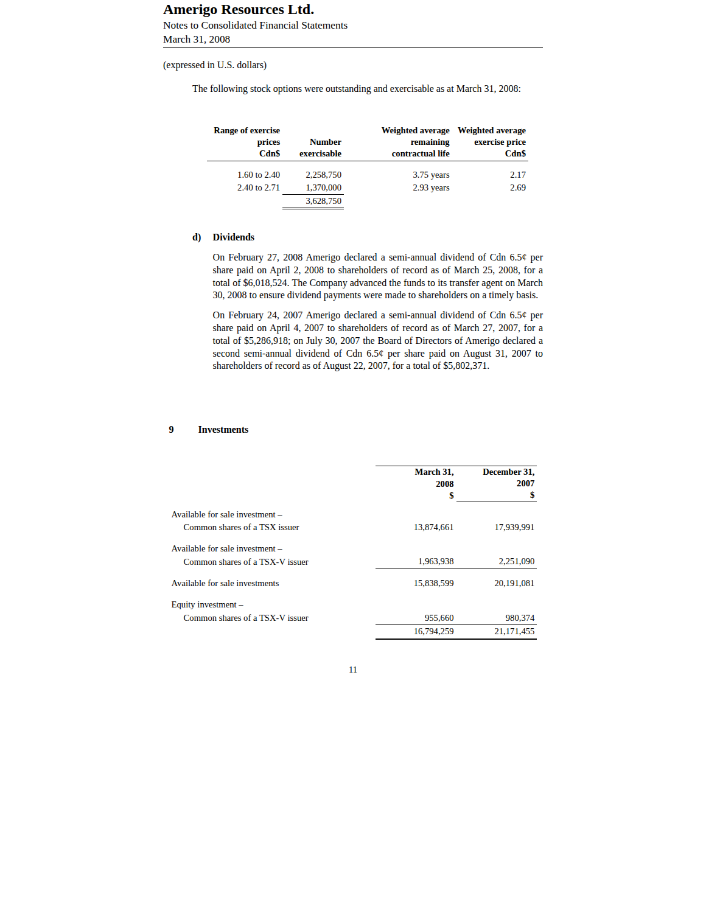Amerigo Resources Ltd.
Notes to Consolidated Financial Statements
March 31, 2008
(expressed in U.S. dollars)
The following stock options were outstanding and exercisable as at March 31, 2008:
| Range of exercise prices Cdn$ | Number exercisable | Weighted average remaining contractual life | Weighted average exercise price Cdn$ |
| --- | --- | --- | --- |
| 1.60 to 2.40 | 2,258,750 | 3.75 years | 2.17 |
| 2.40 to 2.71 | 1,370,000 | 2.93 years | 2.69 |
| | 3,628,750 | | |
d)
Dividends
On February 27, 2008 Amerigo declared a semi-annual dividend of Cdn 6.5¢ per share paid on April 2, 2008 to shareholders of record as of March 25, 2008, for a total of $6,018,524. The Company advanced the funds to its transfer agent on March 30, 2008 to ensure dividend payments were made to shareholders on a timely basis.
On February 24, 2007 Amerigo declared a semi-annual dividend of Cdn 6.5¢ per share paid on April 4, 2007 to shareholders of record as of March 27, 2007, for a total of $5,286,918; on July 30, 2007 the Board of Directors of Amerigo declared a second semi-annual dividend of Cdn 6.5¢ per share paid on August 31, 2007 to shareholders of record as of August 22, 2007, for a total of $5,802,371.
9
Investments
| | March 31, 2008 $ | December 31, 2007 $ |
| --- | --- | --- |
| Available for sale investment – | | |
| Common shares of a TSX issuer | 13,874,661 | 17,939,991 |
| Available for sale investment – | | |
| Common shares of a TSX-V issuer | 1,963,938 | 2,251,090 |
| Available for sale investments | 15,838,599 | 20,191,081 |
| Equity investment – | | |
| Common shares of a TSX-V issuer | 955,660 | 980,374 |
| | 16,794,259 | 21,171,455 |
11